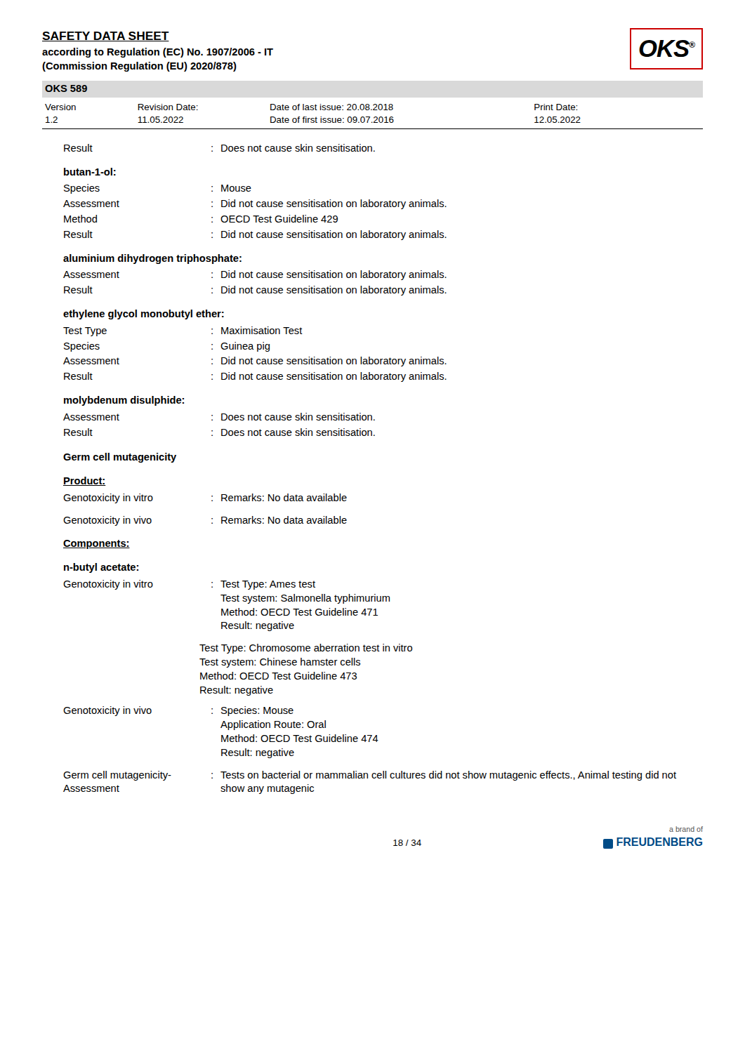SAFETY DATA SHEET
according to Regulation (EC) No. 1907/2006 - IT
(Commission Regulation (EU) 2020/878)
OKS®
OKS 589
| Version 1.2 | Revision Date: 11.05.2022 | Date of last issue: 20.08.2018 Date of first issue: 09.07.2016 | Print Date: 12.05.2022 |
Result
:
Does not cause skin sensitisation.
butan-1-ol:
Species
:
Mouse
Assessment
:
Did not cause sensitisation on laboratory animals.
Method
:
OECD Test Guideline 429
Result
:
Did not cause sensitisation on laboratory animals.
aluminium dihydrogen triphosphate:
Assessment
:
Did not cause sensitisation on laboratory animals.
Result
:
Did not cause sensitisation on laboratory animals.
ethylene glycol monobutyl ether:
Test Type
:
Maximisation Test
Species
:
Guinea pig
Assessment
:
Did not cause sensitisation on laboratory animals.
Result
:
Did not cause sensitisation on laboratory animals.
molybdenum disulphide:
Assessment
:
Does not cause skin sensitisation.
Result
:
Does not cause skin sensitisation.
Germ cell mutagenicity
Product:
Genotoxicity in vitro
:
Remarks: No data available
Genotoxicity in vivo
:
Remarks: No data available
Components:
n-butyl acetate:
Genotoxicity in vitro
:
Test Type: Ames test
Test system: Salmonella typhimurium
Method: OECD Test Guideline 471
Result: negative
Test Type: Chromosome aberration test in vitro
Test system: Chinese hamster cells
Method: OECD Test Guideline 473
Result: negative
Genotoxicity in vivo
:
Species: Mouse
Application Route: Oral
Method: OECD Test Guideline 474
Result: negative
Germ cell mutagenicity- Assessment
:
Tests on bacterial or mammalian cell cultures did not show mutagenic effects., Animal testing did not show any mutagenic
18 / 34
a brand of
FREUDENBERG